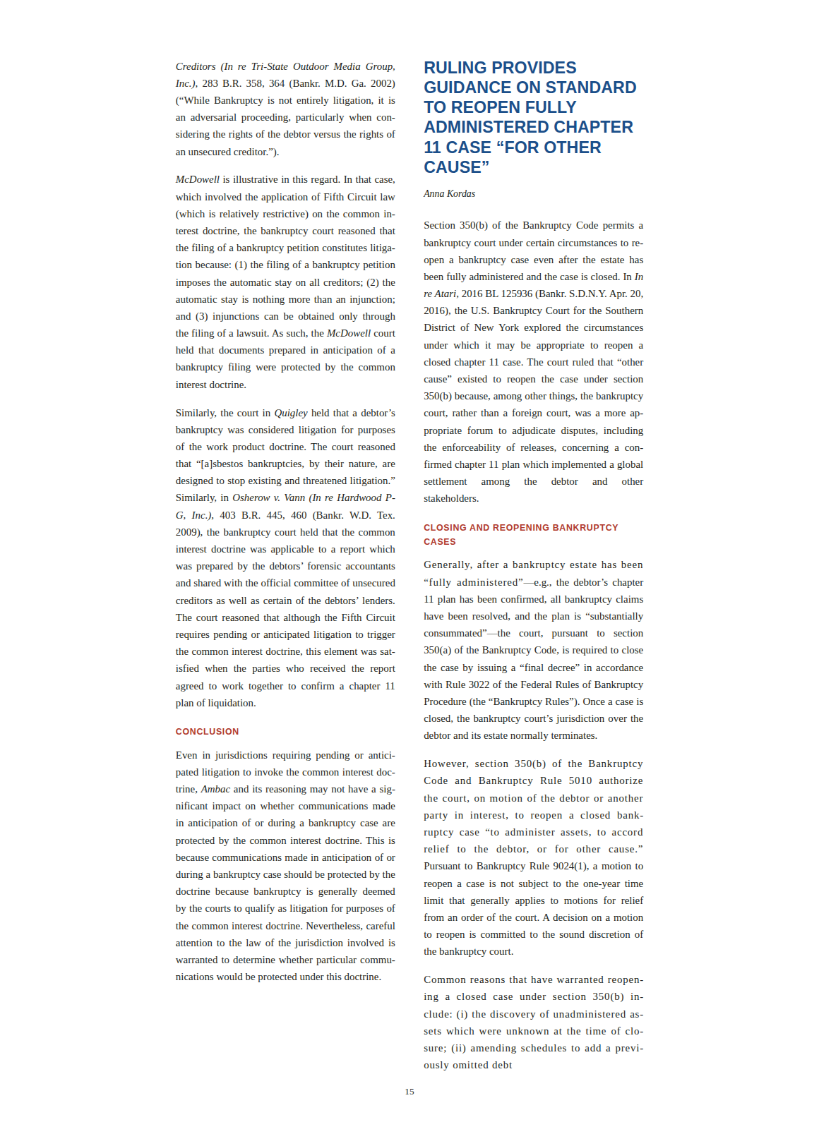Creditors (In re Tri-State Outdoor Media Group, Inc.), 283 B.R. 358, 364 (Bankr. M.D. Ga. 2002) (“While Bankruptcy is not entirely litigation, it is an adversarial proceeding, particularly when considering the rights of the debtor versus the rights of an unsecured creditor.”).
McDowell is illustrative in this regard. In that case, which involved the application of Fifth Circuit law (which is relatively restrictive) on the common interest doctrine, the bankruptcy court reasoned that the filing of a bankruptcy petition constitutes litigation because: (1) the filing of a bankruptcy petition imposes the automatic stay on all creditors; (2) the automatic stay is nothing more than an injunction; and (3) injunctions can be obtained only through the filing of a lawsuit. As such, the McDowell court held that documents prepared in anticipation of a bankruptcy filing were protected by the common interest doctrine.
Similarly, the court in Quigley held that a debtor’s bankruptcy was considered litigation for purposes of the work product doctrine. The court reasoned that “[a]sbestos bankruptcies, by their nature, are designed to stop existing and threatened litigation.” Similarly, in Osherow v. Vann (In re Hardwood P-G, Inc.), 403 B.R. 445, 460 (Bankr. W.D. Tex. 2009), the bankruptcy court held that the common interest doctrine was applicable to a report which was prepared by the debtors’ forensic accountants and shared with the official committee of unsecured creditors as well as certain of the debtors’ lenders. The court reasoned that although the Fifth Circuit requires pending or anticipated litigation to trigger the common interest doctrine, this element was satisfied when the parties who received the report agreed to work together to confirm a chapter 11 plan of liquidation.
Conclusion
Even in jurisdictions requiring pending or anticipated litigation to invoke the common interest doctrine, Ambac and its reasoning may not have a significant impact on whether communications made in anticipation of or during a bankruptcy case are protected by the common interest doctrine. This is because communications made in anticipation of or during a bankruptcy case should be protected by the doctrine because bankruptcy is generally deemed by the courts to qualify as litigation for purposes of the common interest doctrine. Nevertheless, careful attention to the law of the jurisdiction involved is warranted to determine whether particular communications would be protected under this doctrine.
Ruling Provides Guidance on Standard to Reopen Fully Administered Chapter 11 Case “For Other Cause”
Anna Kordas
Section 350(b) of the Bankruptcy Code permits a bankruptcy court under certain circumstances to reopen a bankruptcy case even after the estate has been fully administered and the case is closed. In In re Atari, 2016 BL 125936 (Bankr. S.D.N.Y. Apr. 20, 2016), the U.S. Bankruptcy Court for the Southern District of New York explored the circumstances under which it may be appropriate to reopen a closed chapter 11 case. The court ruled that “other cause” existed to reopen the case under section 350(b) because, among other things, the bankruptcy court, rather than a foreign court, was a more appropriate forum to adjudicate disputes, including the enforceability of releases, concerning a confirmed chapter 11 plan which implemented a global settlement among the debtor and other stakeholders.
Closing and Reopening Bankruptcy Cases
Generally, after a bankruptcy estate has been “fully administered”—e.g., the debtor’s chapter 11 plan has been confirmed, all bankruptcy claims have been resolved, and the plan is “substantially consummated”—the court, pursuant to section 350(a) of the Bankruptcy Code, is required to close the case by issuing a “final decree” in accordance with Rule 3022 of the Federal Rules of Bankruptcy Procedure (the “Bankruptcy Rules”). Once a case is closed, the bankruptcy court’s jurisdiction over the debtor and its estate normally terminates.
However, section 350(b) of the Bankruptcy Code and Bankruptcy Rule 5010 authorize the court, on motion of the debtor or another party in interest, to reopen a closed bankruptcy case “to administer assets, to accord relief to the debtor, or for other cause.” Pursuant to Bankruptcy Rule 9024(1), a motion to reopen a case is not subject to the one-year time limit that generally applies to motions for relief from an order of the court. A decision on a motion to reopen is committed to the sound discretion of the bankruptcy court.
Common reasons that have warranted reopening a closed case under section 350(b) include: (i) the discovery of unadministered assets which were unknown at the time of closure; (ii) amending schedules to add a previously omitted debt
15